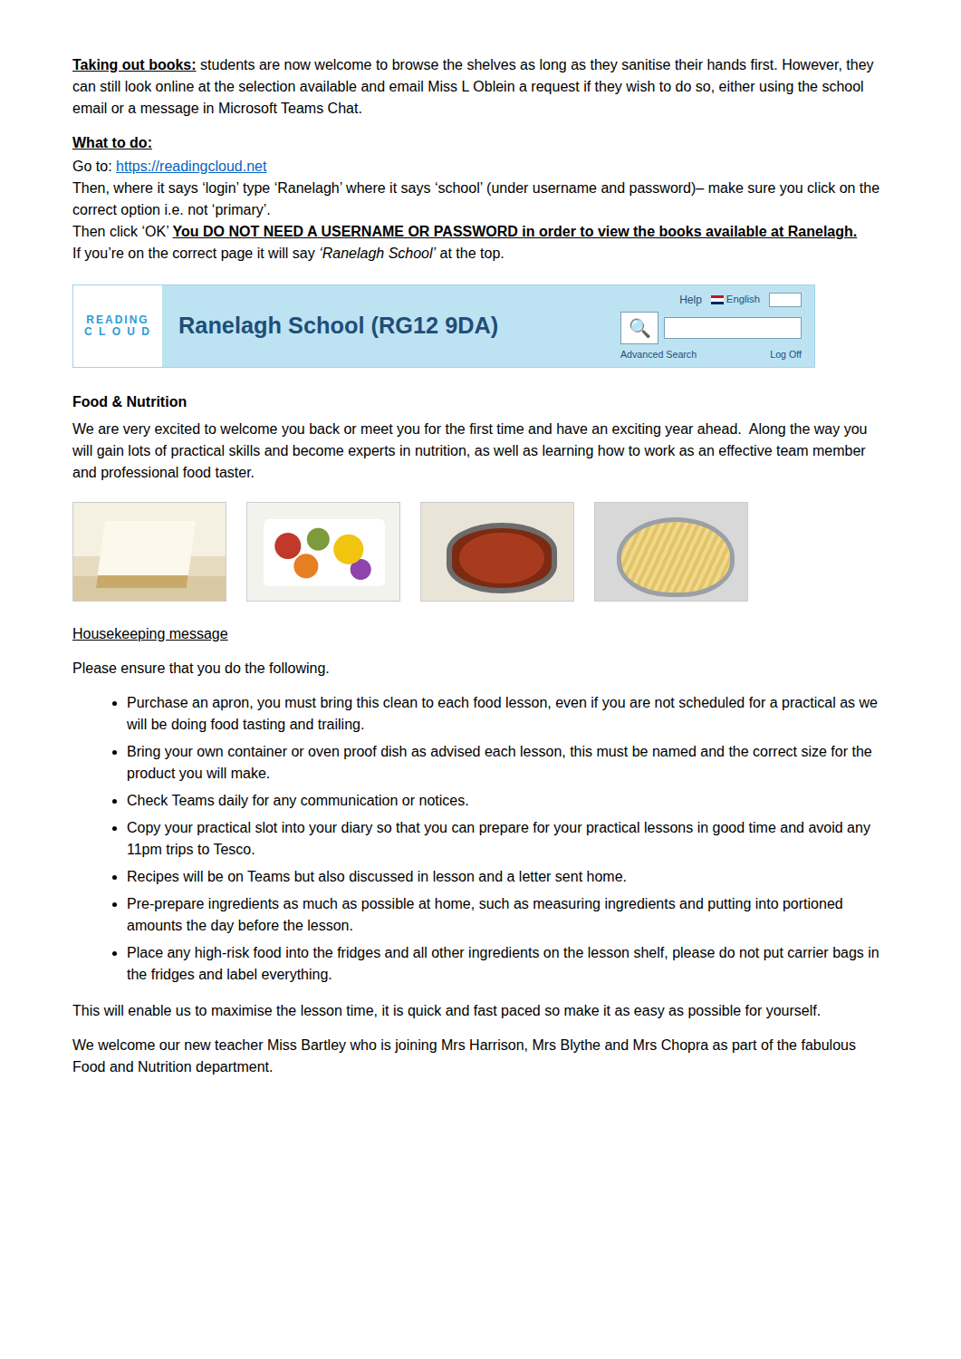Taking out books: students are now welcome to browse the shelves as long as they sanitise their hands first. However, they can still look online at the selection available and email Miss L Oblein a request if they wish to do so, either using the school email or a message in Microsoft Teams Chat.
What to do:
Go to: https://readingcloud.net
Then, where it says ‘login’ type ‘Ranelagh’ where it says ‘school’ (under username and password)– make sure you click on the correct option i.e. not ‘primary’.
Then click ‘OK’ You DO NOT NEED A USERNAME OR PASSWORD in order to view the books available at Ranelagh.
If you’re on the correct page it will say ‘Ranelagh School’ at the top.
READING
C L O U D
Ranelagh School (RG12 9DA)
Help English
🔍
Advanced Search Log Off
Food & Nutrition
We are very excited to welcome you back or meet you for the first time and have an exciting year ahead. Along the way you will gain lots of practical skills and become experts in nutrition, as well as learning how to work as an effective team member and professional food taster.
Housekeeping message
Please ensure that you do the following.
Purchase an apron, you must bring this clean to each food lesson, even if you are not scheduled for a practical as we will be doing food tasting and trailing.
Bring your own container or oven proof dish as advised each lesson, this must be named and the correct size for the product you will make.
Check Teams daily for any communication or notices.
Copy your practical slot into your diary so that you can prepare for your practical lessons in good time and avoid any 11pm trips to Tesco.
Recipes will be on Teams but also discussed in lesson and a letter sent home.
Pre-prepare ingredients as much as possible at home, such as measuring ingredients and putting into portioned amounts the day before the lesson.
Place any high-risk food into the fridges and all other ingredients on the lesson shelf, please do not put carrier bags in the fridges and label everything.
This will enable us to maximise the lesson time, it is quick and fast paced so make it as easy as possible for yourself.
We welcome our new teacher Miss Bartley who is joining Mrs Harrison, Mrs Blythe and Mrs Chopra as part of the fabulous Food and Nutrition department.